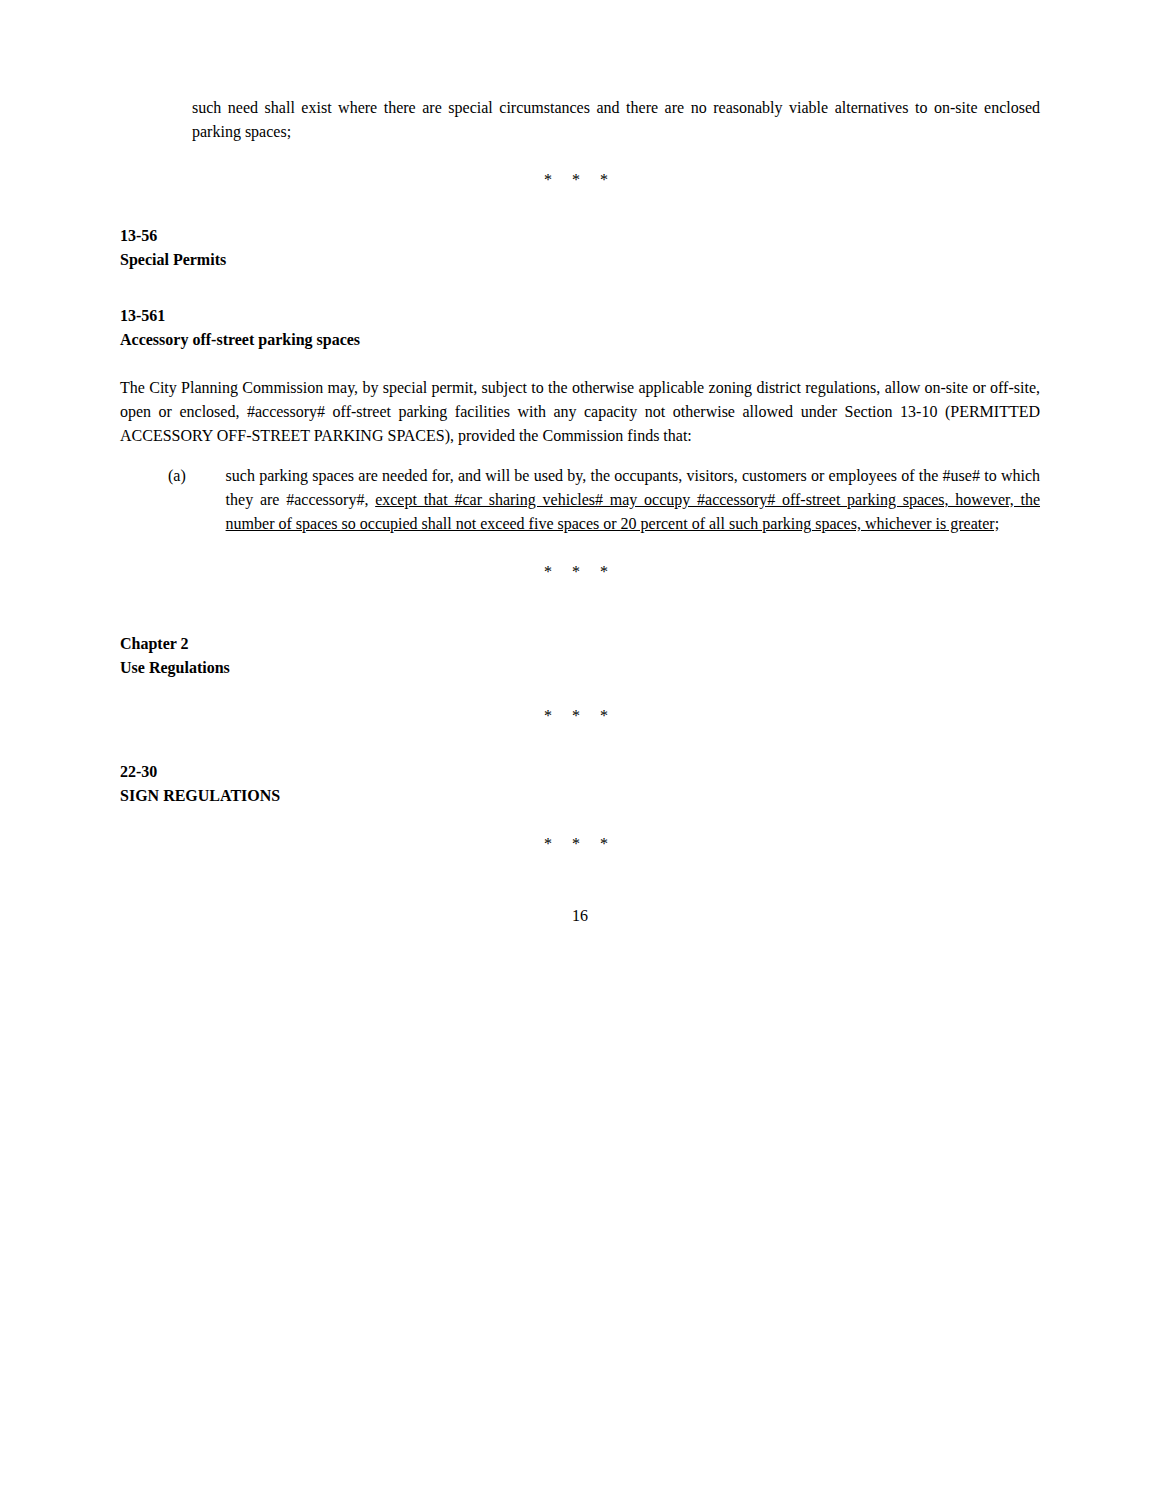such need shall exist where there are special circumstances and there are no reasonably viable alternatives to on-site enclosed parking spaces;
* * *
13-56
Special Permits
13-561
Accessory off-street parking spaces
The City Planning Commission may, by special permit, subject to the otherwise applicable zoning district regulations, allow on-site or off-site, open or enclosed, #accessory# off-street parking facilities with any capacity not otherwise allowed under Section 13-10 (PERMITTED ACCESSORY OFF-STREET PARKING SPACES), provided the Commission finds that:
(a)
such parking spaces are needed for, and will be used by, the occupants, visitors, customers or employees of the #use# to which they are #accessory#, except that #car sharing vehicles# may occupy #accessory# off-street parking spaces, however, the number of spaces so occupied shall not exceed five spaces or 20 percent of all such parking spaces, whichever is greater;
* * *
Chapter 2
Use Regulations
* * *
22-30
SIGN REGULATIONS
* * *
16